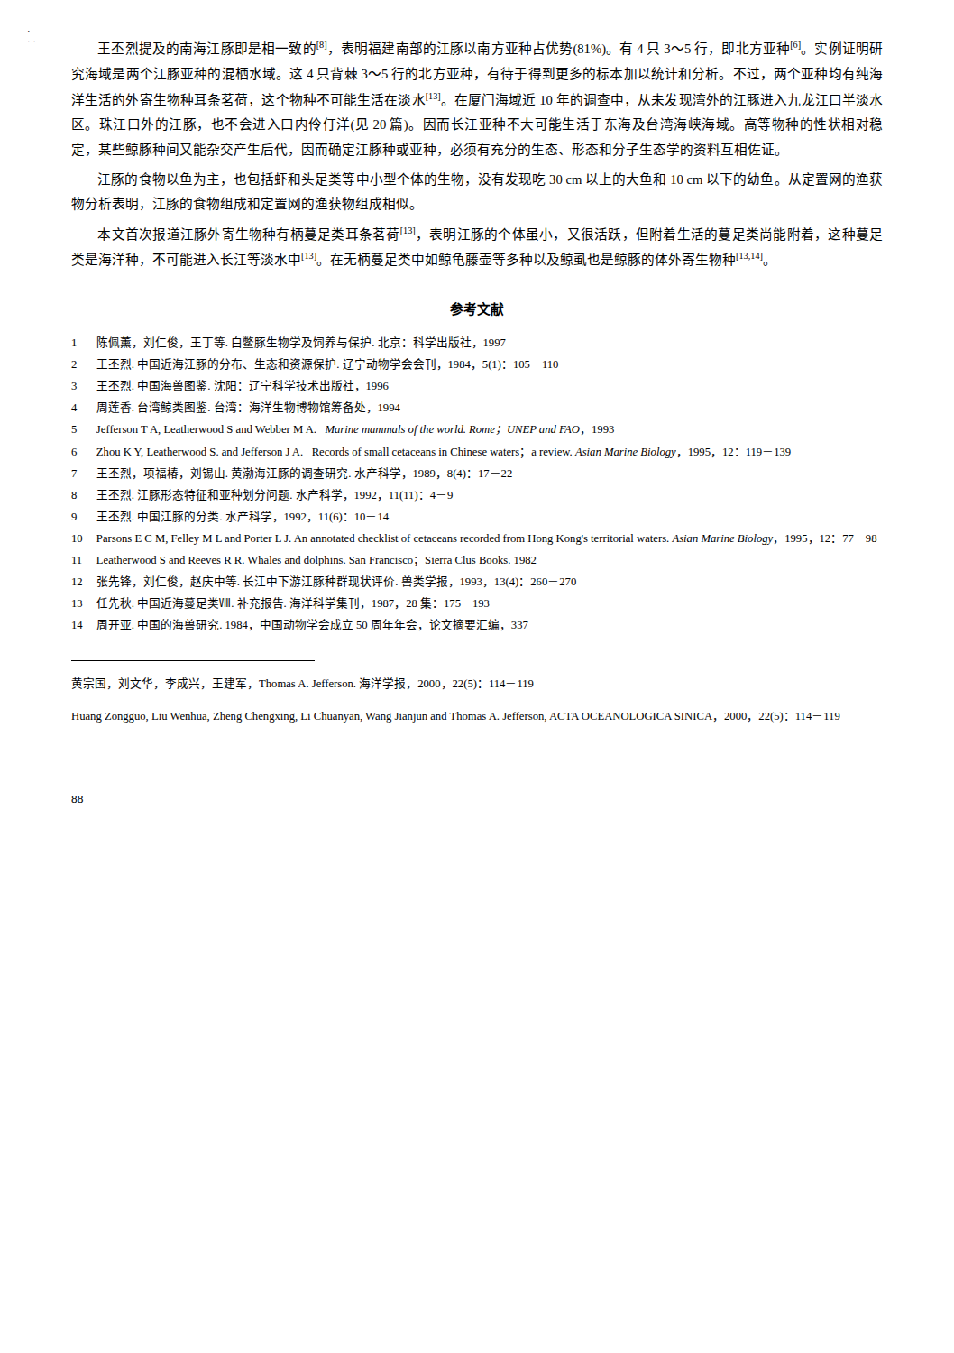·
· ·
王丕烈提及的南海江豚即是相一致的[8]，表明福建南部的江豚以南方亚种占优势(81%)。有 4 只 3～5 行，即北方亚种[6]。实例证明研究海域是两个江豚亚种的混栖水域。这 4 只背棘 3～5 行的北方亚种，有待于得到更多的标本加以统计和分析。不过，两个亚种均有纯海洋生活的外寄生物种耳条茗荷，这个物种不可能生活在淡水[13]。在厦门海域近 10 年的调查中，从未发现湾外的江豚进入九龙江口半淡水区。珠江口外的江豚，也不会进入口内伶仃洋(见 20 篇)。因而长江亚种不大可能生活于东海及台湾海峡海域。高等物种的性状相对稳定，某些鲸豚种间又能杂交产生后代，因而确定江豚种或亚种，必须有充分的生态、形态和分子生态学的资料互相佐证。
江豚的食物以鱼为主，也包括虾和头足类等中小型个体的生物，没有发现吃 30 cm 以上的大鱼和 10 cm 以下的幼鱼。从定置网的渔获物分析表明，江豚的食物组成和定置网的渔获物组成相似。
本文首次报道江豚外寄生物种有柄蔓足类耳条茗荷[13]，表明江豚的个体虽小，又很活跃，但附着生活的蔓足类尚能附着，这种蔓足类是海洋种，不可能进入长江等淡水中[13]。在无柄蔓足类中如鲸龟藤壶等多种以及鲸虱也是鲸豚的体外寄生物种[13,14]。
参考文献
陈佩薰，刘仁俊，王丁等. 白鳖豚生物学及饲养与保护. 北京：科学出版社，1997
王丕烈. 中国近海江豚的分布、生态和资源保护. 辽宁动物学会会刊，1984，5(1)：105－110
王丕烈. 中国海兽图鉴. 沈阳：辽宁科学技术出版社，1996
周莲香. 台湾鲸类图鉴. 台湾：海洋生物博物馆筹备处，1994
Jefferson T A, Leatherwood S and Webber M A. Marine mammals of the world. Rome；UNEP and FAO，1993
Zhou K Y, Leatherwood S. and Jefferson J A. Records of small cetaceans in Chinese waters；a review. Asian Marine Biology，1995，12：119－139
王丕烈，项福椿，刘锡山. 黄渤海江豚的调查研究. 水产科学，1989，8(4)：17－22
王丕烈. 江豚形态特征和亚种划分问题. 水产科学，1992，11(11)：4－9
王丕烈. 中国江豚的分类. 水产科学，1992，11(6)：10－14
Parsons E C M, Felley M L and Porter L J. An annotated checklist of cetaceans recorded from Hong Kong's territorial waters. Asian Marine Biology，1995，12：77－98
Leatherwood S and Reeves R R. Whales and dolphins. San Francisco；Sierra Clus Books. 1982
张先锋，刘仁俊，赵庆中等. 长江中下游江豚种群现状评价. 兽类学报，1993，13(4)：260－270
任先秋. 中国近海蔓足类Ⅷ. 补充报告. 海洋科学集刊，1987，28 集：175－193
周开亚. 中国的海兽研究. 1984，中国动物学会成立 50 周年年会，论文摘要汇编，337
黄宗国，刘文华，李成兴，王建军，Thomas A. Jefferson. 海洋学报，2000，22(5)：114－119
Huang Zongguo, Liu Wenhua, Zheng Chengxing, Li Chuanyan, Wang Jianjun and Thomas A. Jefferson, ACTA OCEANOLOGICA SINICA，2000，22(5)：114－119
88